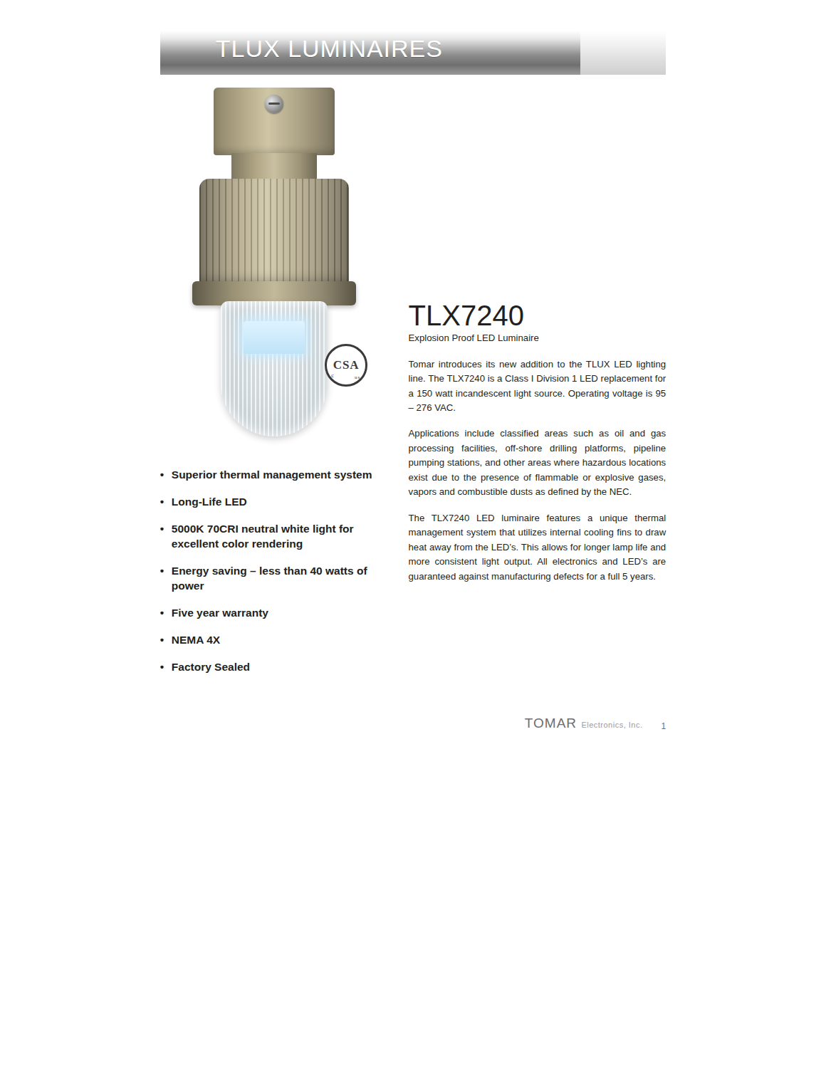TLUX LUMINAIRES
c CSAus
Superior thermal management system
Long-Life LED
5000K 70CRI neutral white light for excellent color rendering
Energy saving – less than 40 watts of power
Five year warranty
NEMA 4X
Factory Sealed
TLX7240
Explosion Proof LED Luminaire
Tomar introduces its new addition to the TLUX LED lighting line. The TLX7240 is a Class I Division 1 LED replacement for a 150 watt incandescent light source. Operating voltage is 95 – 276 VAC.
Applications include classified areas such as oil and gas processing facilities, off-shore drilling platforms, pipeline pumping stations, and other areas where hazardous locations exist due to the presence of flammable or explosive gases, vapors and combustible dusts as defined by the NEC.
The TLX7240 LED luminaire features a unique thermal management system that utilizes internal cooling fins to draw heat away from the LED’s. This allows for longer lamp life and more consistent light output. All electronics and LED’s are guaranteed against manufacturing defects for a full 5 years.
TOMAR Electronics, Inc.
1